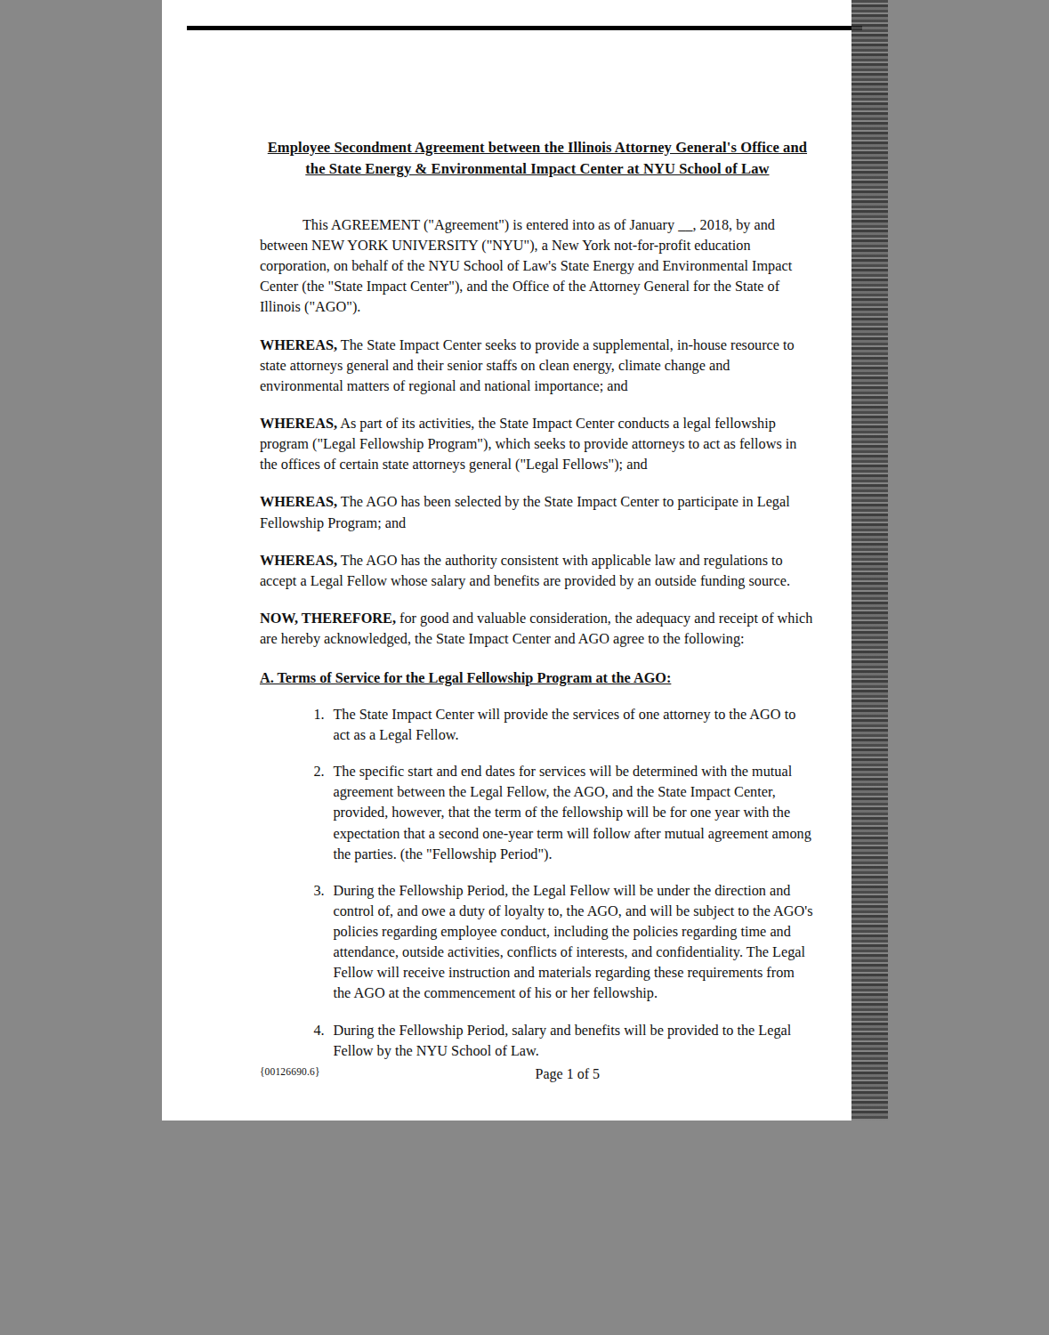Employee Secondment Agreement between the Illinois Attorney General's Office and the State Energy & Environmental Impact Center at NYU School of Law
This AGREEMENT ("Agreement") is entered into as of January __, 2018, by and between NEW YORK UNIVERSITY ("NYU"), a New York not-for-profit education corporation, on behalf of the NYU School of Law's State Energy and Environmental Impact Center (the "State Impact Center"), and the Office of the Attorney General for the State of Illinois ("AGO").
WHEREAS, The State Impact Center seeks to provide a supplemental, in-house resource to state attorneys general and their senior staffs on clean energy, climate change and environmental matters of regional and national importance; and
WHEREAS, As part of its activities, the State Impact Center conducts a legal fellowship program ("Legal Fellowship Program"), which seeks to provide attorneys to act as fellows in the offices of certain state attorneys general ("Legal Fellows"); and
WHEREAS, The AGO has been selected by the State Impact Center to participate in Legal Fellowship Program; and
WHEREAS, The AGO has the authority consistent with applicable law and regulations to accept a Legal Fellow whose salary and benefits are provided by an outside funding source.
NOW, THEREFORE, for good and valuable consideration, the adequacy and receipt of which are hereby acknowledged, the State Impact Center and AGO agree to the following:
A. Terms of Service for the Legal Fellowship Program at the AGO:
The State Impact Center will provide the services of one attorney to the AGO to act as a Legal Fellow.
The specific start and end dates for services will be determined with the mutual agreement between the Legal Fellow, the AGO, and the State Impact Center, provided, however, that the term of the fellowship will be for one year with the expectation that a second one-year term will follow after mutual agreement among the parties. (the "Fellowship Period").
During the Fellowship Period, the Legal Fellow will be under the direction and control of, and owe a duty of loyalty to, the AGO, and will be subject to the AGO's policies regarding employee conduct, including the policies regarding time and attendance, outside activities, conflicts of interests, and confidentiality. The Legal Fellow will receive instruction and materials regarding these requirements from the AGO at the commencement of his or her fellowship.
During the Fellowship Period, salary and benefits will be provided to the Legal Fellow by the NYU School of Law.
{00126690.6}
Page 1 of 5